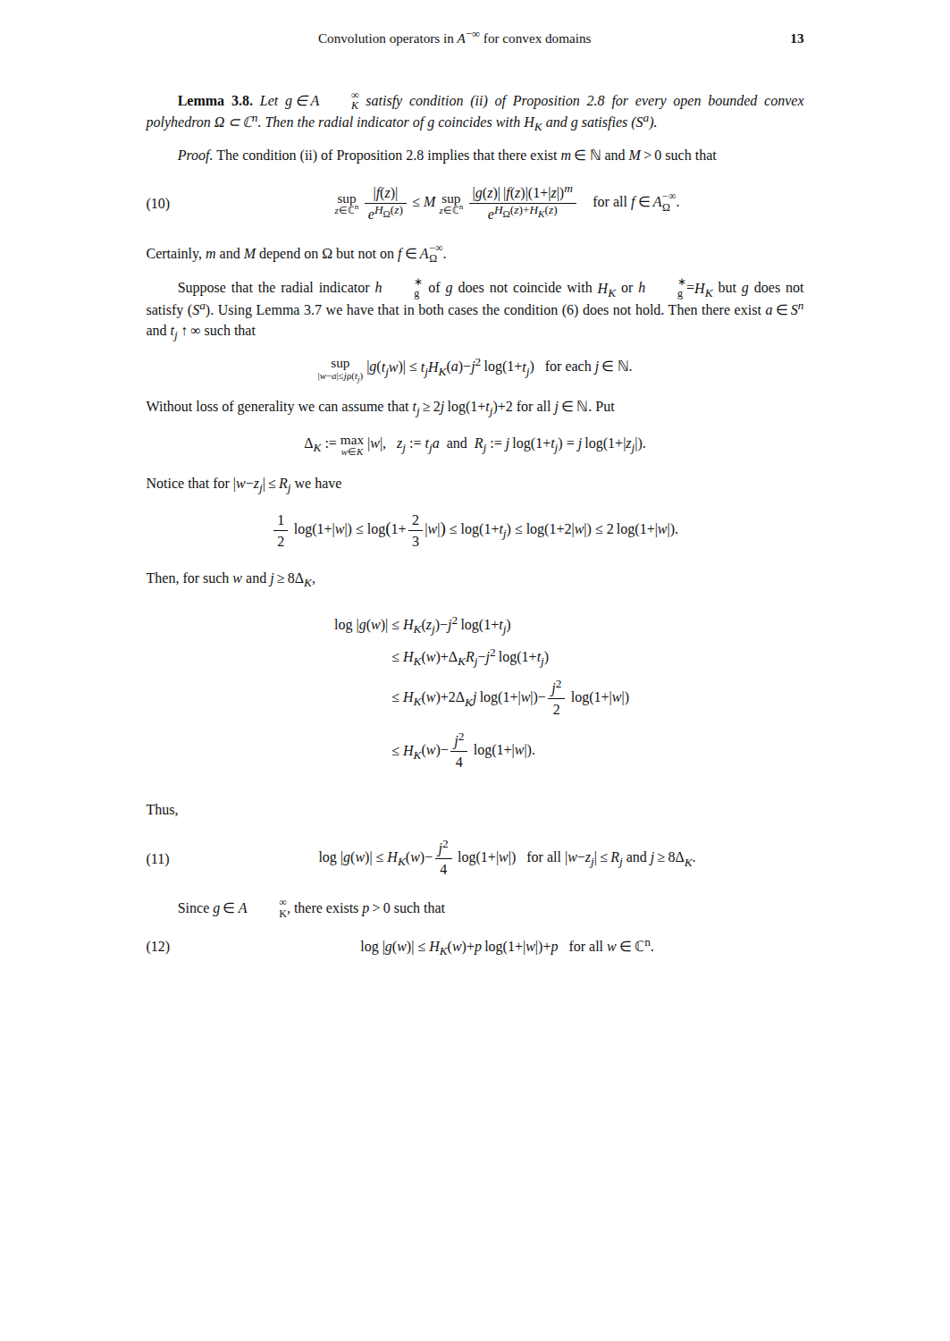Convolution operators in A−∞ for convex domains
13
Lemma 3.8. Let g ∈ A∞K satisfy condition (ii) of Proposition 2.8 for every open bounded convex polyhedron Ω ⊂ ℂn. Then the radial indicator of g coincides with HK and g satisfies (Sa).
Proof. The condition (ii) of Proposition 2.8 implies that there exist m ∈ ℕ and M > 0 such that
(10)
sup z∈ℂn |f(z)|eHΩ(z) ≤ M sup z∈ℂn |g(z)| |f(z)|(1+|z|)m eHΩ(z)+HK(z) for all f ∈ A−∞Ω.
Certainly, m and M depend on Ω but not on f ∈ A−∞Ω.
Suppose that the radial indicator h∗g of g does not coincide with HK or h∗g=HK but g does not satisfy (Sa). Using Lemma 3.7 we have that in both cases the condition (6) does not hold. Then there exist a ∈ Sn and tj ↑ ∞ such that
sup|w−a|≤jρ(tj) |g(tjw)| ≤ tj HK(a)−j2 log(1+tj) for each j ∈ ℕ.
Without loss of generality we can assume that tj ≥ 2j log(1+tj)+2 for all j ∈ ℕ. Put
ΔK := max w∈K |w|, zj := tja and Rj := j log(1+tj) = j log(1+|zj|).
Notice that for |w−zj| ≤ Rj we have
12 log(1+|w|) ≤ log(1+23|w|) ≤ log(1+tj) ≤ log(1+2|w|) ≤ 2 log(1+|w|).
Then, for such w and j ≥ 8ΔK,
log |g(w)| ≤ HK(zj)−j2 log(1+tj) ≤ HK(w)+ΔKRj−j2 log(1+tj) ≤ HK(w)+2ΔKj log(1+|w|)−j22 log(1+|w|) ≤ HK(w)−j24 log(1+|w|).
Thus,
(11)
log |g(w)| ≤ HK(w)−j24 log(1+|w|) for all |w−zj| ≤ Rj and j ≥ 8ΔK.
Since g ∈ A∞K, there exists p > 0 such that
(12)
log |g(w)| ≤ HK(w)+p log(1+|w|)+p for all w ∈ ℂn.